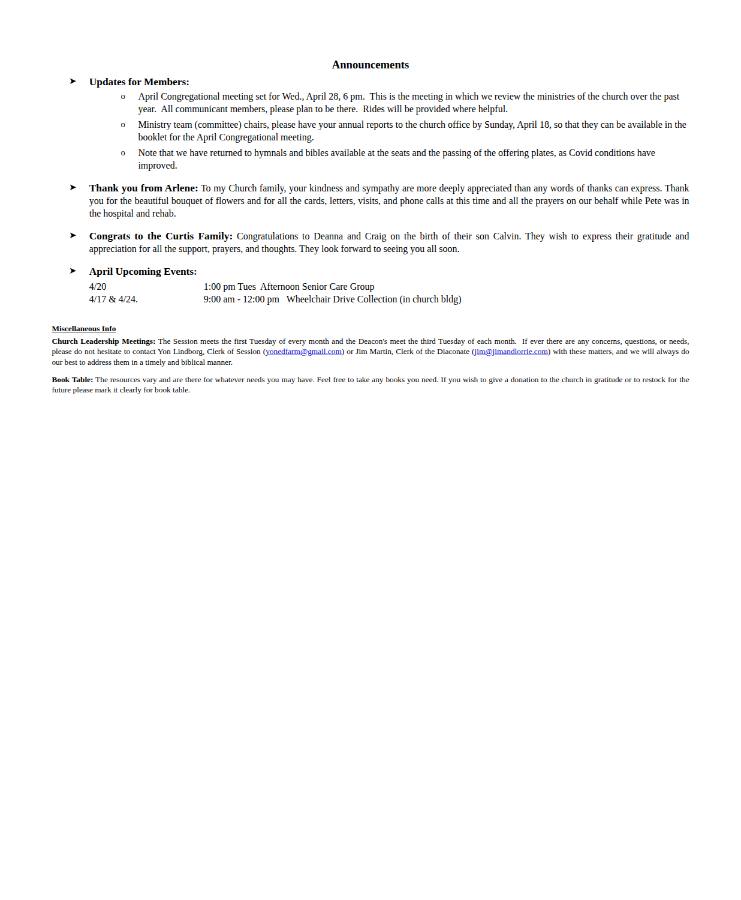Announcements
Updates for Members:
April Congregational meeting set for Wed., April 28, 6 pm. This is the meeting in which we review the ministries of the church over the past year. All communicant members, please plan to be there. Rides will be provided where helpful.
Ministry team (committee) chairs, please have your annual reports to the church office by Sunday, April 18, so that they can be available in the booklet for the April Congregational meeting.
Note that we have returned to hymnals and bibles available at the seats and the passing of the offering plates, as Covid conditions have improved.
Thank you from Arlene: To my Church family, your kindness and sympathy are more deeply appreciated than any words of thanks can express. Thank you for the beautiful bouquet of flowers and for all the cards, letters, visits, and phone calls at this time and all the prayers on our behalf while Pete was in the hospital and rehab.
Congrats to the Curtis Family: Congratulations to Deanna and Craig on the birth of their son Calvin. They wish to express their gratitude and appreciation for all the support, prayers, and thoughts. They look forward to seeing you all soon.
April Upcoming Events:
| 4/20 | 1:00 pm Tues Afternoon Senior Care Group |
| 4/17 & 4/24. | 9:00 am - 12:00 pm Wheelchair Drive Collection (in church bldg) |
Miscellaneous Info
Church Leadership Meetings: The Session meets the first Tuesday of every month and the Deacon's meet the third Tuesday of each month. If ever there are any concerns, questions, or needs, please do not hesitate to contact Yon Lindborg, Clerk of Session (yonedfarm@gmail.com) or Jim Martin, Clerk of the Diaconate (jim@jimandlorrie.com) with these matters, and we will always do our best to address them in a timely and biblical manner.
Book Table: The resources vary and are there for whatever needs you may have. Feel free to take any books you need. If you wish to give a donation to the church in gratitude or to restock for the future please mark it clearly for book table.